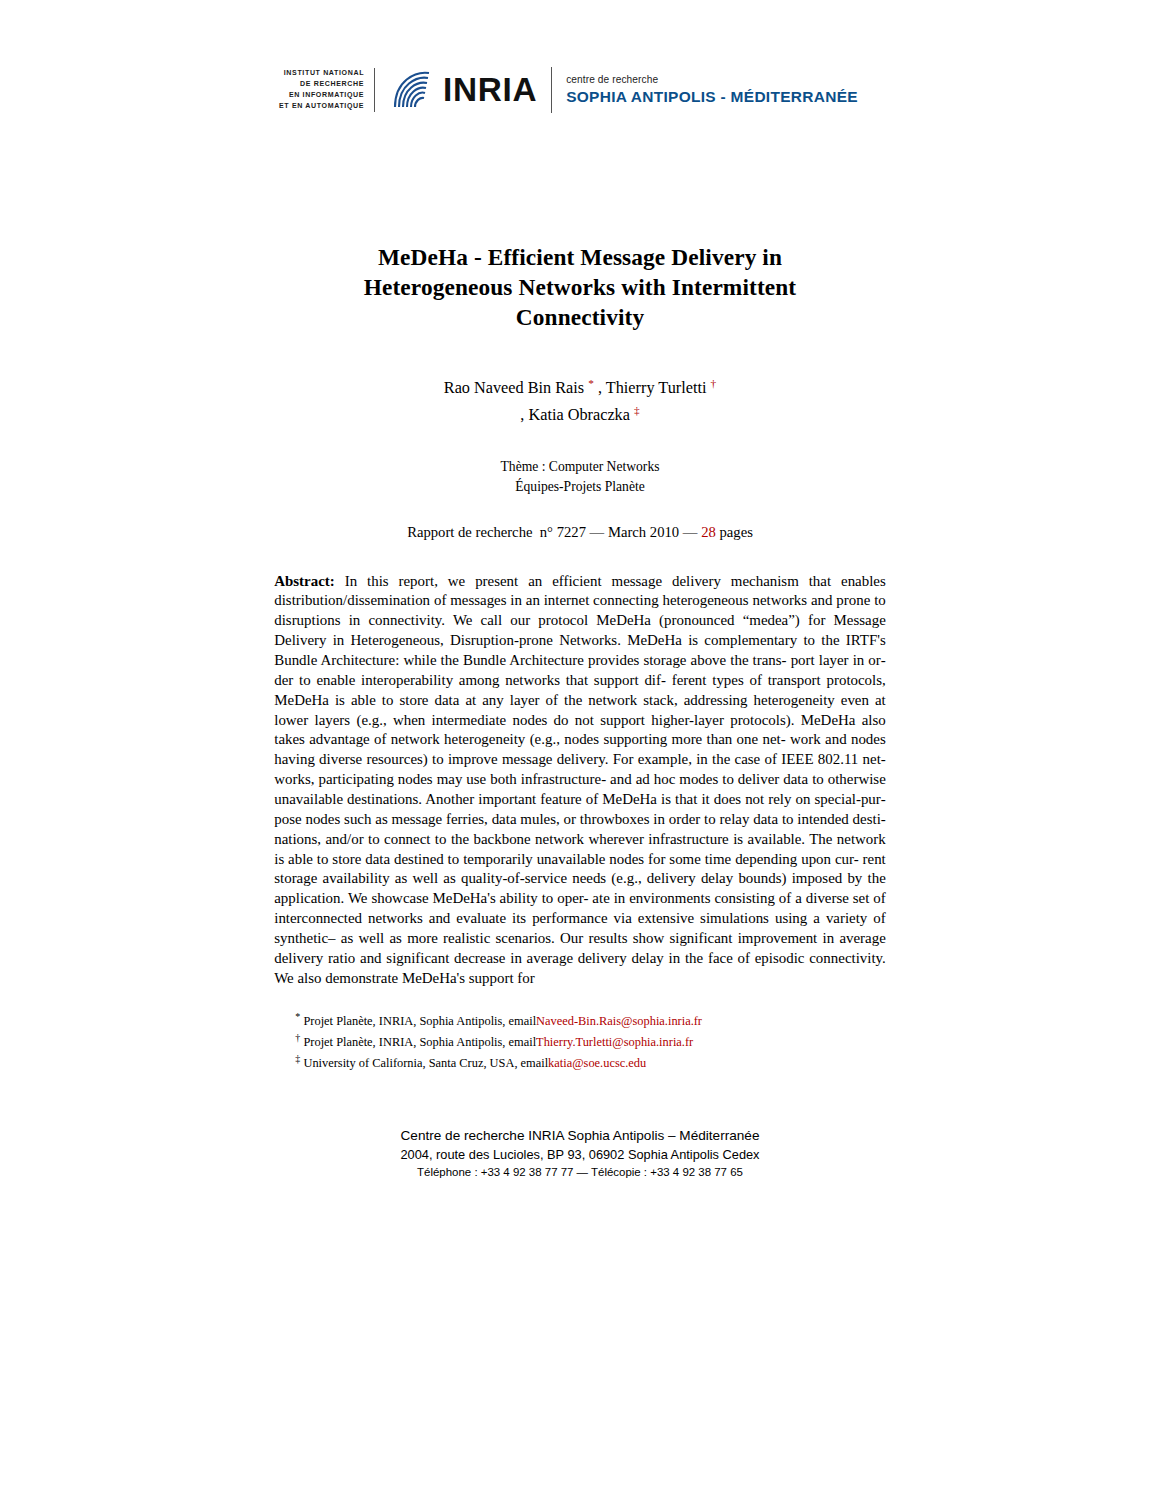Institut National
de Recherche
en Informatique
et en Automatique
INRIA
centre de recherche
SOPHIA ANTIPOLIS - MÉDITERRANÉE
MeDeHa - Efficient Message Delivery in
Heterogeneous Networks with Intermittent
Connectivity
Rao Naveed Bin Rais * , Thierry Turletti †
, Katia Obraczka ‡
Thème : Computer Networks
Équipes-Projets Planète
Rapport de recherche n° 7227 — March 2010 — 28 pages
Abstract: In this report, we present an efficient message delivery mechanism that enables distribution/dissemination of messages in an internet connecting heterogeneous networks and prone to disruptions in connectivity. We call our protocol MeDeHa (pronounced “medea”) for Message Delivery in Heterogeneous, Disruption-prone Networks. MeDeHa is complementary to the IRTF's Bundle Architecture: while the Bundle Architecture provides storage above the trans- port layer in order to enable interoperability among networks that support dif- ferent types of transport protocols, MeDeHa is able to store data at any layer of the network stack, addressing heterogeneity even at lower layers (e.g., when intermediate nodes do not support higher-layer protocols). MeDeHa also takes advantage of network heterogeneity (e.g., nodes supporting more than one net- work and nodes having diverse resources) to improve message delivery. For example, in the case of IEEE 802.11 networks, participating nodes may use both infrastructure- and ad hoc modes to deliver data to otherwise unavailable destinations. Another important feature of MeDeHa is that it does not rely on special-purpose nodes such as message ferries, data mules, or throwboxes in order to relay data to intended destinations, and/or to connect to the backbone network wherever infrastructure is available. The network is able to store data destined to temporarily unavailable nodes for some time depending upon cur- rent storage availability as well as quality-of-service needs (e.g., delivery delay bounds) imposed by the application. We showcase MeDeHa's ability to oper- ate in environments consisting of a diverse set of interconnected networks and evaluate its performance via extensive simulations using a variety of synthetic– as well as more realistic scenarios. Our results show significant improvement in average delivery ratio and significant decrease in average delivery delay in the face of episodic connectivity. We also demonstrate MeDeHa's support for
* Projet Planète, INRIA, Sophia Antipolis, emailNaveed-Bin.Rais@sophia.inria.fr
† Projet Planète, INRIA, Sophia Antipolis, emailThierry.Turletti@sophia.inria.fr
‡ University of California, Santa Cruz, USA, emailkatia@soe.ucsc.edu
Centre de recherche INRIA Sophia Antipolis – Méditerranée
2004, route des Lucioles, BP 93, 06902 Sophia Antipolis Cedex
Téléphone : +33 4 92 38 77 77 — Télécopie : +33 4 92 38 77 65